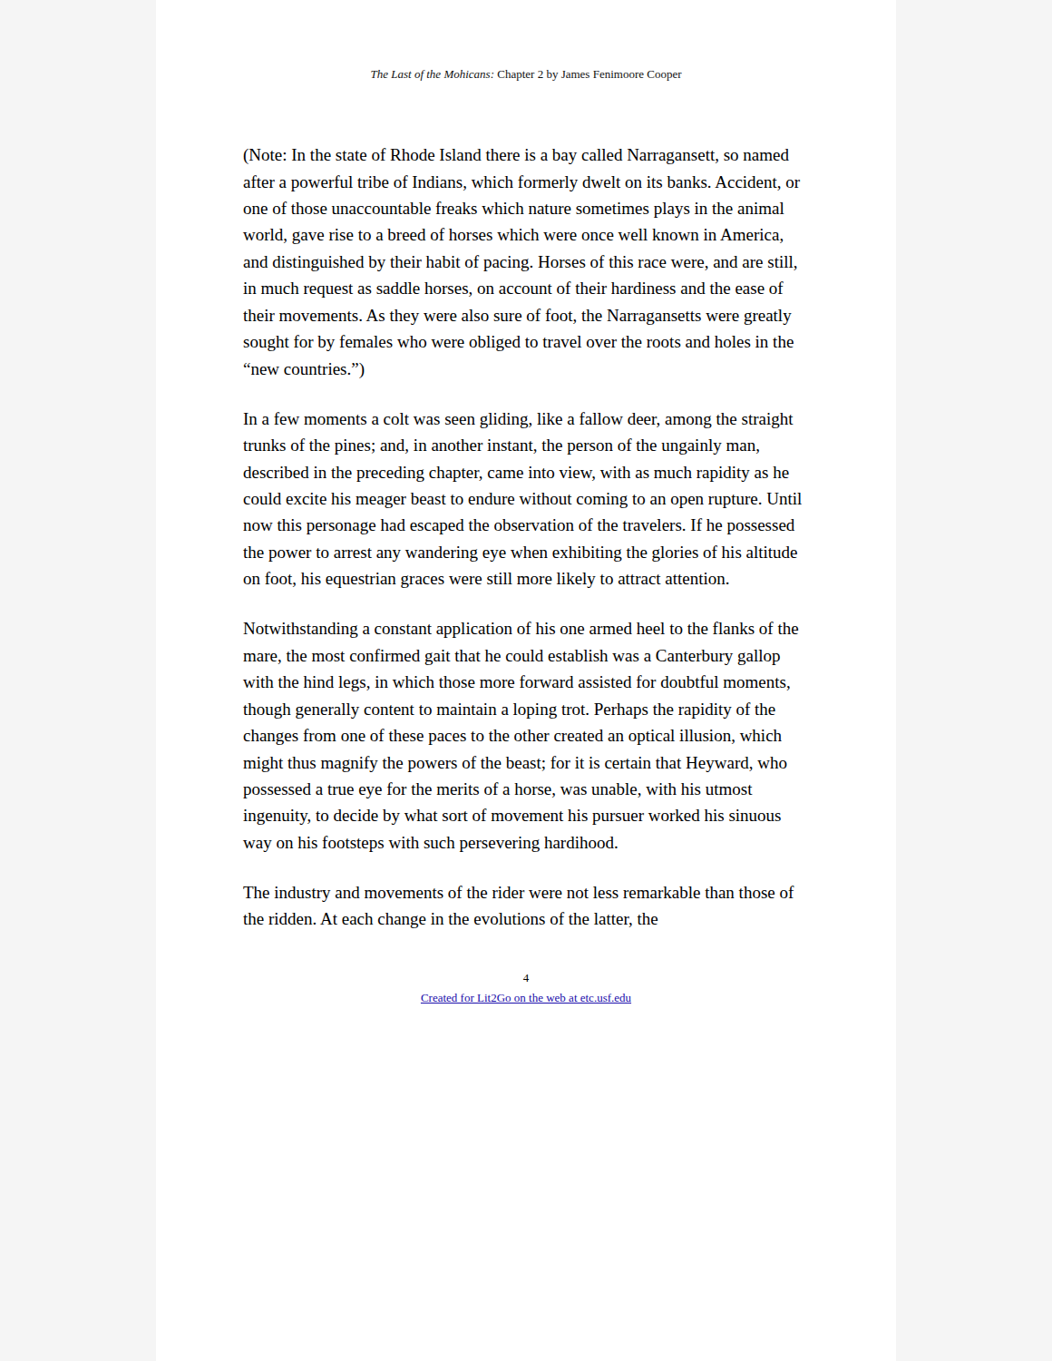The Last of the Mohicans: Chapter 2 by James Fenimoore Cooper
(Note: In the state of Rhode Island there is a bay called Narragansett, so named after a powerful tribe of Indians, which formerly dwelt on its banks. Accident, or one of those unaccountable freaks which nature sometimes plays in the animal world, gave rise to a breed of horses which were once well known in America, and distinguished by their habit of pacing. Horses of this race were, and are still, in much request as saddle horses, on account of their hardiness and the ease of their movements. As they were also sure of foot, the Narragansetts were greatly sought for by females who were obliged to travel over the roots and holes in the “new countries.”)
In a few moments a colt was seen gliding, like a fallow deer, among the straight trunks of the pines; and, in another instant, the person of the ungainly man, described in the preceding chapter, came into view, with as much rapidity as he could excite his meager beast to endure without coming to an open rupture. Until now this personage had escaped the observation of the travelers. If he possessed the power to arrest any wandering eye when exhibiting the glories of his altitude on foot, his equestrian graces were still more likely to attract attention.
Notwithstanding a constant application of his one armed heel to the flanks of the mare, the most confirmed gait that he could establish was a Canterbury gallop with the hind legs, in which those more forward assisted for doubtful moments, though generally content to maintain a loping trot. Perhaps the rapidity of the changes from one of these paces to the other created an optical illusion, which might thus magnify the powers of the beast; for it is certain that Heyward, who possessed a true eye for the merits of a horse, was unable, with his utmost ingenuity, to decide by what sort of movement his pursuer worked his sinuous way on his footsteps with such persevering hardihood.
The industry and movements of the rider were not less remarkable than those of the ridden. At each change in the evolutions of the latter, the
4 Created for Lit2Go on the web at etc.usf.edu